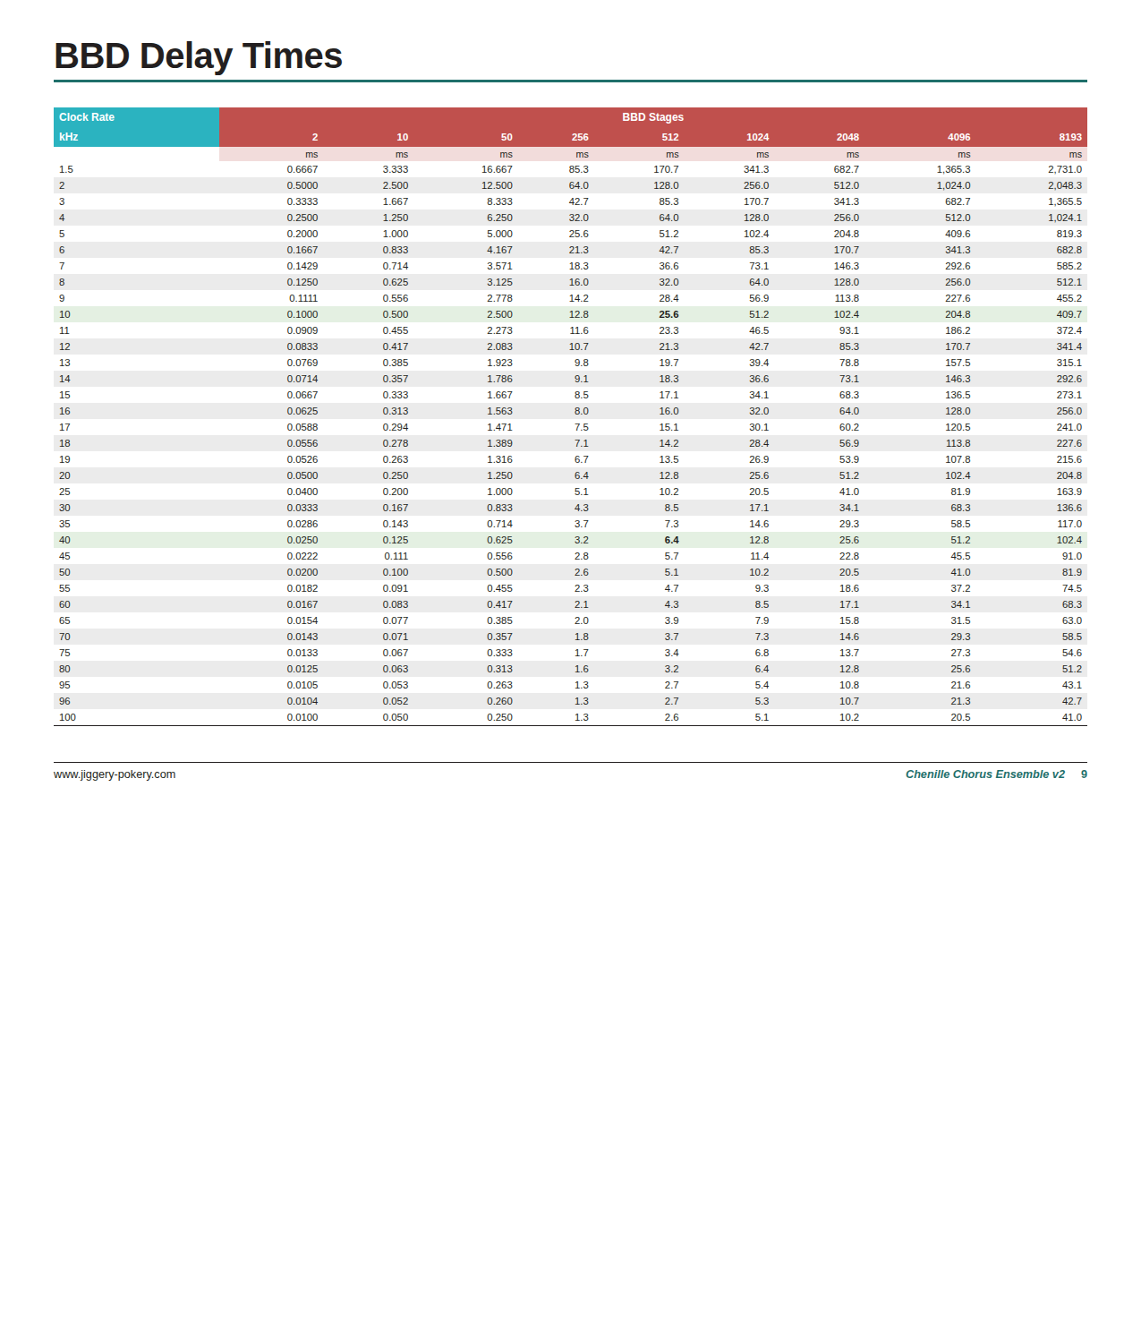BBD Delay Times
BBD delay times in milliseconds by clock rate and number of BBD stages
| Clock Rate | BBD Stages |
| --- | --- |
| kHz | 2 | 10 | 50 | 256 | 512 | 1024 | 2048 | 4096 | 8193 |
| | ms | ms | ms | ms | ms | ms | ms | ms | ms |
| 1.5 | 0.6667 | 3.333 | 16.667 | 85.3 | 170.7 | 341.3 | 682.7 | 1,365.3 | 2,731.0 |
| 2 | 0.5000 | 2.500 | 12.500 | 64.0 | 128.0 | 256.0 | 512.0 | 1,024.0 | 2,048.3 |
| 3 | 0.3333 | 1.667 | 8.333 | 42.7 | 85.3 | 170.7 | 341.3 | 682.7 | 1,365.5 |
| 4 | 0.2500 | 1.250 | 6.250 | 32.0 | 64.0 | 128.0 | 256.0 | 512.0 | 1,024.1 |
| 5 | 0.2000 | 1.000 | 5.000 | 25.6 | 51.2 | 102.4 | 204.8 | 409.6 | 819.3 |
| 6 | 0.1667 | 0.833 | 4.167 | 21.3 | 42.7 | 85.3 | 170.7 | 341.3 | 682.8 |
| 7 | 0.1429 | 0.714 | 3.571 | 18.3 | 36.6 | 73.1 | 146.3 | 292.6 | 585.2 |
| 8 | 0.1250 | 0.625 | 3.125 | 16.0 | 32.0 | 64.0 | 128.0 | 256.0 | 512.1 |
| 9 | 0.1111 | 0.556 | 2.778 | 14.2 | 28.4 | 56.9 | 113.8 | 227.6 | 455.2 |
| 10 | 0.1000 | 0.500 | 2.500 | 12.8 | 25.6 | 51.2 | 102.4 | 204.8 | 409.7 |
| 11 | 0.0909 | 0.455 | 2.273 | 11.6 | 23.3 | 46.5 | 93.1 | 186.2 | 372.4 |
| 12 | 0.0833 | 0.417 | 2.083 | 10.7 | 21.3 | 42.7 | 85.3 | 170.7 | 341.4 |
| 13 | 0.0769 | 0.385 | 1.923 | 9.8 | 19.7 | 39.4 | 78.8 | 157.5 | 315.1 |
| 14 | 0.0714 | 0.357 | 1.786 | 9.1 | 18.3 | 36.6 | 73.1 | 146.3 | 292.6 |
| 15 | 0.0667 | 0.333 | 1.667 | 8.5 | 17.1 | 34.1 | 68.3 | 136.5 | 273.1 |
| 16 | 0.0625 | 0.313 | 1.563 | 8.0 | 16.0 | 32.0 | 64.0 | 128.0 | 256.0 |
| 17 | 0.0588 | 0.294 | 1.471 | 7.5 | 15.1 | 30.1 | 60.2 | 120.5 | 241.0 |
| 18 | 0.0556 | 0.278 | 1.389 | 7.1 | 14.2 | 28.4 | 56.9 | 113.8 | 227.6 |
| 19 | 0.0526 | 0.263 | 1.316 | 6.7 | 13.5 | 26.9 | 53.9 | 107.8 | 215.6 |
| 20 | 0.0500 | 0.250 | 1.250 | 6.4 | 12.8 | 25.6 | 51.2 | 102.4 | 204.8 |
| 25 | 0.0400 | 0.200 | 1.000 | 5.1 | 10.2 | 20.5 | 41.0 | 81.9 | 163.9 |
| 30 | 0.0333 | 0.167 | 0.833 | 4.3 | 8.5 | 17.1 | 34.1 | 68.3 | 136.6 |
| 35 | 0.0286 | 0.143 | 0.714 | 3.7 | 7.3 | 14.6 | 29.3 | 58.5 | 117.0 |
| 40 | 0.0250 | 0.125 | 0.625 | 3.2 | 6.4 | 12.8 | 25.6 | 51.2 | 102.4 |
| 45 | 0.0222 | 0.111 | 0.556 | 2.8 | 5.7 | 11.4 | 22.8 | 45.5 | 91.0 |
| 50 | 0.0200 | 0.100 | 0.500 | 2.6 | 5.1 | 10.2 | 20.5 | 41.0 | 81.9 |
| 55 | 0.0182 | 0.091 | 0.455 | 2.3 | 4.7 | 9.3 | 18.6 | 37.2 | 74.5 |
| 60 | 0.0167 | 0.083 | 0.417 | 2.1 | 4.3 | 8.5 | 17.1 | 34.1 | 68.3 |
| 65 | 0.0154 | 0.077 | 0.385 | 2.0 | 3.9 | 7.9 | 15.8 | 31.5 | 63.0 |
| 70 | 0.0143 | 0.071 | 0.357 | 1.8 | 3.7 | 7.3 | 14.6 | 29.3 | 58.5 |
| 75 | 0.0133 | 0.067 | 0.333 | 1.7 | 3.4 | 6.8 | 13.7 | 27.3 | 54.6 |
| 80 | 0.0125 | 0.063 | 0.313 | 1.6 | 3.2 | 6.4 | 12.8 | 25.6 | 51.2 |
| 95 | 0.0105 | 0.053 | 0.263 | 1.3 | 2.7 | 5.4 | 10.8 | 21.6 | 43.1 |
| 96 | 0.0104 | 0.052 | 0.260 | 1.3 | 2.7 | 5.3 | 10.7 | 21.3 | 42.7 |
| 100 | 0.0100 | 0.050 | 0.250 | 1.3 | 2.6 | 5.1 | 10.2 | 20.5 | 41.0 |
www.jiggery-pokery.com Chenille Chorus Ensemble v2 9